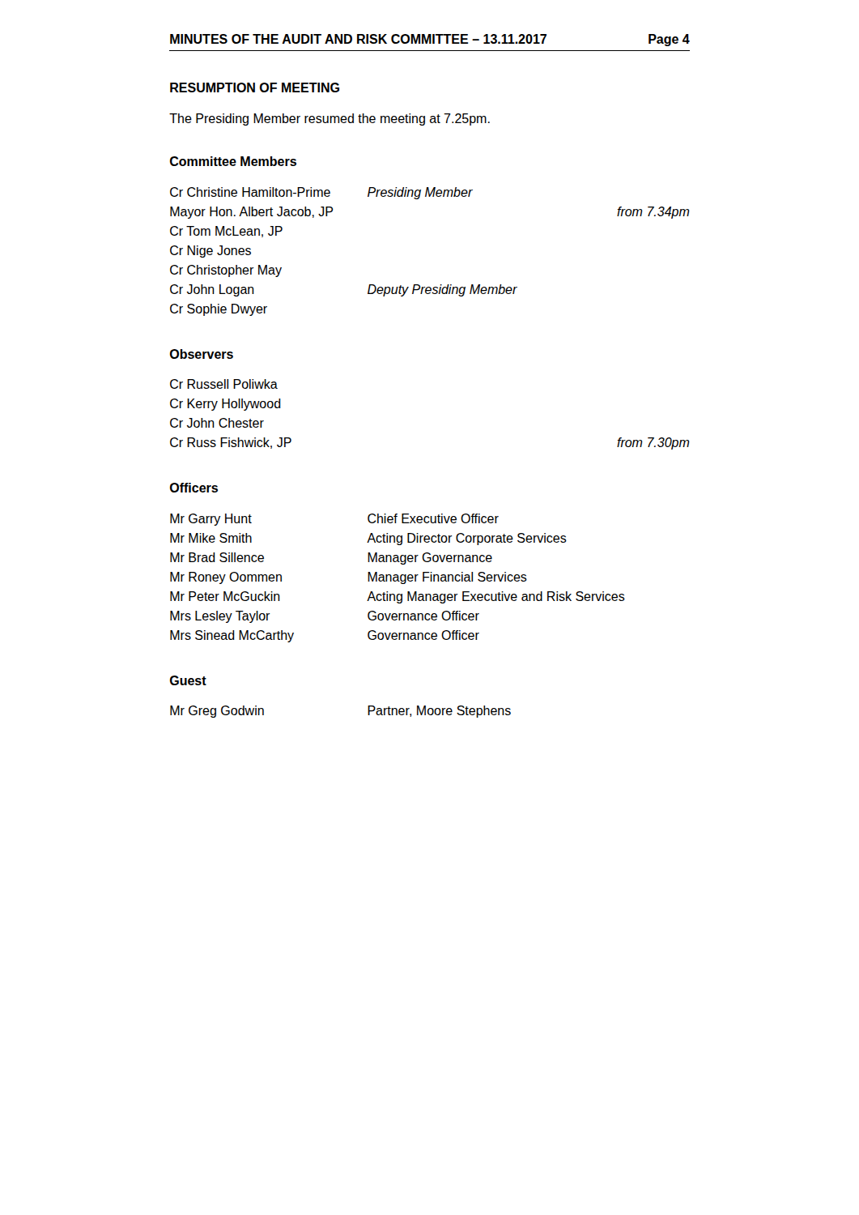MINUTES OF THE AUDIT AND RISK COMMITTEE – 13.11.2017 Page 4
RESUMPTION OF MEETING
The Presiding Member resumed the meeting at 7.25pm.
Committee Members
| Cr Christine Hamilton-Prime | Presiding Member | |
| Mayor Hon. Albert Jacob, JP | | from 7.34pm |
| Cr Tom McLean, JP | | |
| Cr Nige Jones | | |
| Cr Christopher May | | |
| Cr John Logan | Deputy Presiding Member | |
| Cr Sophie Dwyer | | |
Observers
| Cr Russell Poliwka | | |
| Cr Kerry Hollywood | | |
| Cr John Chester | | |
| Cr Russ Fishwick, JP | | from 7.30pm |
Officers
| Mr Garry Hunt | Chief Executive Officer |
| Mr Mike Smith | Acting Director Corporate Services |
| Mr Brad Sillence | Manager Governance |
| Mr Roney Oommen | Manager Financial Services |
| Mr Peter McGuckin | Acting Manager Executive and Risk Services |
| Mrs Lesley Taylor | Governance Officer |
| Mrs Sinead McCarthy | Governance Officer |
Guest
| Mr Greg Godwin | Partner, Moore Stephens |